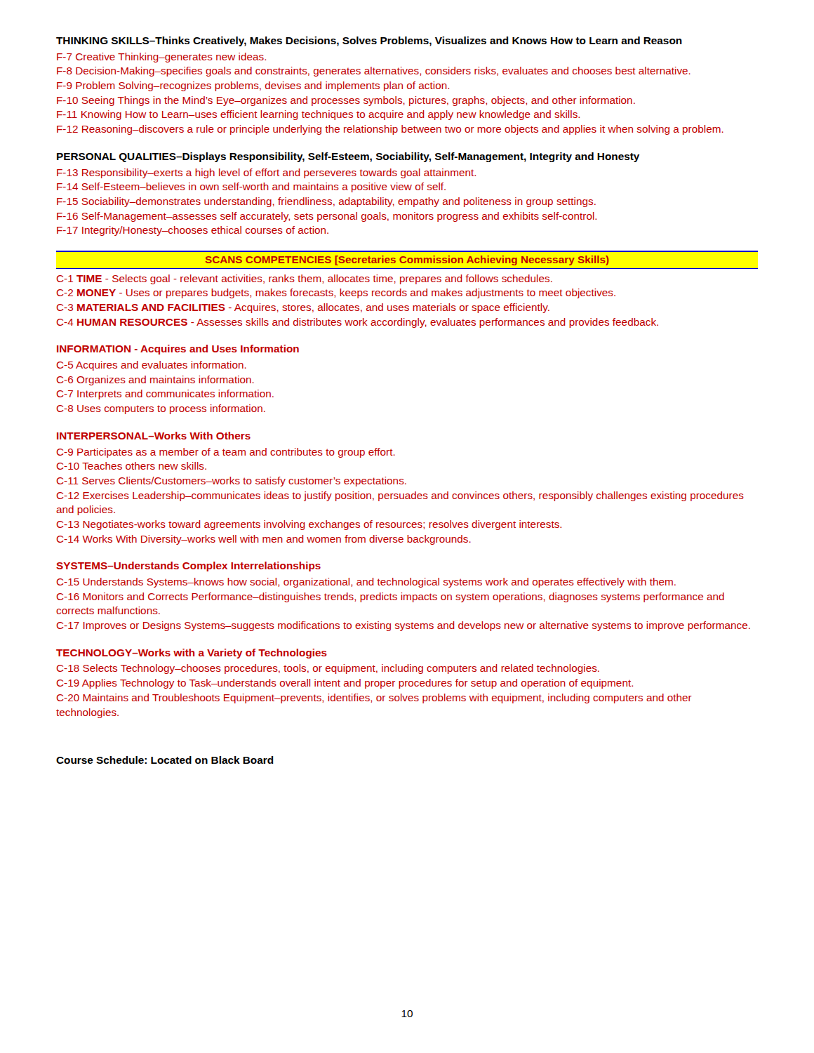THINKING SKILLS–Thinks Creatively, Makes Decisions, Solves Problems, Visualizes and Knows How to Learn and Reason
F-7 Creative Thinking–generates new ideas.
F-8 Decision-Making–specifies goals and constraints, generates alternatives, considers risks, evaluates and chooses best alternative.
F-9 Problem Solving–recognizes problems, devises and implements plan of action.
F-10 Seeing Things in the Mind’s Eye–organizes and processes symbols, pictures, graphs, objects, and other information.
F-11 Knowing How to Learn–uses efficient learning techniques to acquire and apply new knowledge and skills.
F-12 Reasoning–discovers a rule or principle underlying the relationship between two or more objects and applies it when solving a problem.
PERSONAL QUALITIES–Displays Responsibility, Self-Esteem, Sociability, Self-Management, Integrity and Honesty
F-13 Responsibility–exerts a high level of effort and perseveres towards goal attainment.
F-14 Self-Esteem–believes in own self-worth and maintains a positive view of self.
F-15 Sociability–demonstrates understanding, friendliness, adaptability, empathy and politeness in group settings.
F-16 Self-Management–assesses self accurately, sets personal goals, monitors progress and exhibits self-control.
F-17 Integrity/Honesty–chooses ethical courses of action.
SCANS COMPETENCIES [Secretaries Commission Achieving Necessary Skills)
C-1 TIME - Selects goal - relevant activities, ranks them, allocates time, prepares and follows schedules.
C-2 MONEY - Uses or prepares budgets, makes forecasts, keeps records and makes adjustments to meet objectives.
C-3 MATERIALS AND FACILITIES - Acquires, stores, allocates, and uses materials or space efficiently.
C-4 HUMAN RESOURCES - Assesses skills and distributes work accordingly, evaluates performances and provides feedback.
INFORMATION - Acquires and Uses Information
C-5 Acquires and evaluates information.
C-6 Organizes and maintains information.
C-7 Interprets and communicates information.
C-8 Uses computers to process information.
INTERPERSONAL–Works With Others
C-9 Participates as a member of a team and contributes to group effort.
C-10 Teaches others new skills.
C-11 Serves Clients/Customers–works to satisfy customer’s expectations.
C-12 Exercises Leadership–communicates ideas to justify position, persuades and convinces others, responsibly challenges existing procedures and policies.
C-13 Negotiates-works toward agreements involving exchanges of resources; resolves divergent interests.
C-14 Works With Diversity–works well with men and women from diverse backgrounds.
SYSTEMS–Understands Complex Interrelationships
C-15 Understands Systems–knows how social, organizational, and technological systems work and operates effectively with them.
C-16 Monitors and Corrects Performance–distinguishes trends, predicts impacts on system operations, diagnoses systems performance and corrects malfunctions.
C-17 Improves or Designs Systems–suggests modifications to existing systems and develops new or alternative systems to improve performance.
TECHNOLOGY–Works with a Variety of Technologies
C-18 Selects Technology–chooses procedures, tools, or equipment, including computers and related technologies.
C-19 Applies Technology to Task–understands overall intent and proper procedures for setup and operation of equipment.
C-20 Maintains and Troubleshoots Equipment–prevents, identifies, or solves problems with equipment, including computers and other technologies.
Course Schedule: Located on Black Board
10